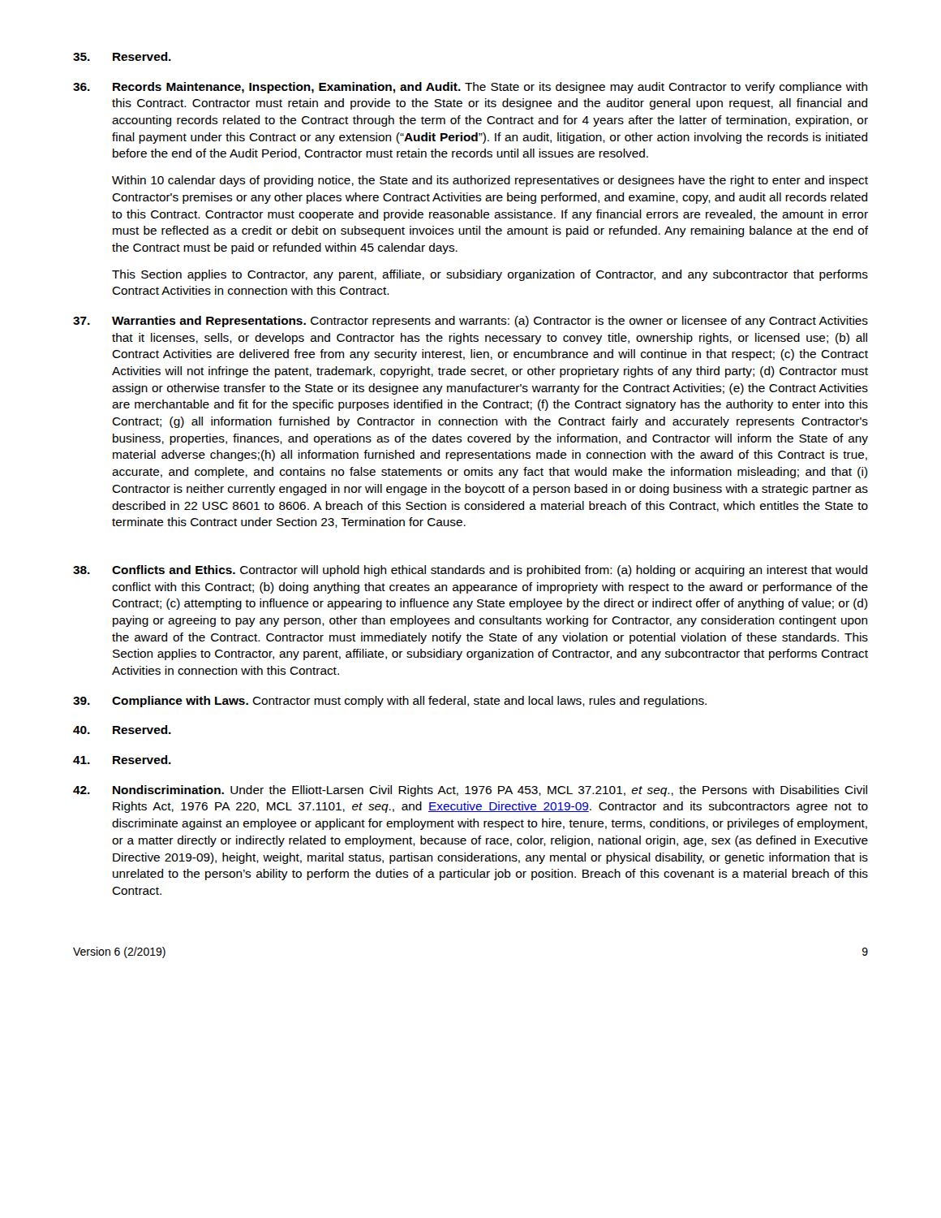35. Reserved.
36.
Records Maintenance, Inspection, Examination, and Audit. The State or its designee may audit Contractor to verify compliance with this Contract. Contractor must retain and provide to the State or its designee and the auditor general upon request, all financial and accounting records related to the Contract through the term of the Contract and for 4 years after the latter of termination, expiration, or final payment under this Contract or any extension (“Audit Period”). If an audit, litigation, or other action involving the records is initiated before the end of the Audit Period, Contractor must retain the records until all issues are resolved.
Within 10 calendar days of providing notice, the State and its authorized representatives or designees have the right to enter and inspect Contractor's premises or any other places where Contract Activities are being performed, and examine, copy, and audit all records related to this Contract. Contractor must cooperate and provide reasonable assistance. If any financial errors are revealed, the amount in error must be reflected as a credit or debit on subsequent invoices until the amount is paid or refunded. Any remaining balance at the end of the Contract must be paid or refunded within 45 calendar days.
This Section applies to Contractor, any parent, affiliate, or subsidiary organization of Contractor, and any subcontractor that performs Contract Activities in connection with this Contract.
37.
Warranties and Representations. Contractor represents and warrants: (a) Contractor is the owner or licensee of any Contract Activities that it licenses, sells, or develops and Contractor has the rights necessary to convey title, ownership rights, or licensed use; (b) all Contract Activities are delivered free from any security interest, lien, or encumbrance and will continue in that respect; (c) the Contract Activities will not infringe the patent, trademark, copyright, trade secret, or other proprietary rights of any third party; (d) Contractor must assign or otherwise transfer to the State or its designee any manufacturer's warranty for the Contract Activities; (e) the Contract Activities are merchantable and fit for the specific purposes identified in the Contract; (f) the Contract signatory has the authority to enter into this Contract; (g) all information furnished by Contractor in connection with the Contract fairly and accurately represents Contractor's business, properties, finances, and operations as of the dates covered by the information, and Contractor will inform the State of any material adverse changes;(h) all information furnished and representations made in connection with the award of this Contract is true, accurate, and complete, and contains no false statements or omits any fact that would make the information misleading; and that (i) Contractor is neither currently engaged in nor will engage in the boycott of a person based in or doing business with a strategic partner as described in 22 USC 8601 to 8606. A breach of this Section is considered a material breach of this Contract, which entitles the State to terminate this Contract under Section 23, Termination for Cause.
38.
Conflicts and Ethics. Contractor will uphold high ethical standards and is prohibited from: (a) holding or acquiring an interest that would conflict with this Contract; (b) doing anything that creates an appearance of impropriety with respect to the award or performance of the Contract; (c) attempting to influence or appearing to influence any State employee by the direct or indirect offer of anything of value; or (d) paying or agreeing to pay any person, other than employees and consultants working for Contractor, any consideration contingent upon the award of the Contract. Contractor must immediately notify the State of any violation or potential violation of these standards. This Section applies to Contractor, any parent, affiliate, or subsidiary organization of Contractor, and any subcontractor that performs Contract Activities in connection with this Contract.
39. Compliance with Laws. Contractor must comply with all federal, state and local laws, rules and regulations.
40. Reserved.
41. Reserved.
42.
Nondiscrimination. Under the Elliott-Larsen Civil Rights Act, 1976 PA 453, MCL 37.2101, et seq., the Persons with Disabilities Civil Rights Act, 1976 PA 220, MCL 37.1101, et seq., and Executive Directive 2019-09. Contractor and its subcontractors agree not to discriminate against an employee or applicant for employment with respect to hire, tenure, terms, conditions, or privileges of employment, or a matter directly or indirectly related to employment, because of race, color, religion, national origin, age, sex (as defined in Executive Directive 2019-09), height, weight, marital status, partisan considerations, any mental or physical disability, or genetic information that is unrelated to the person’s ability to perform the duties of a particular job or position. Breach of this covenant is a material breach of this Contract.
Version 6 (2/2019) 9